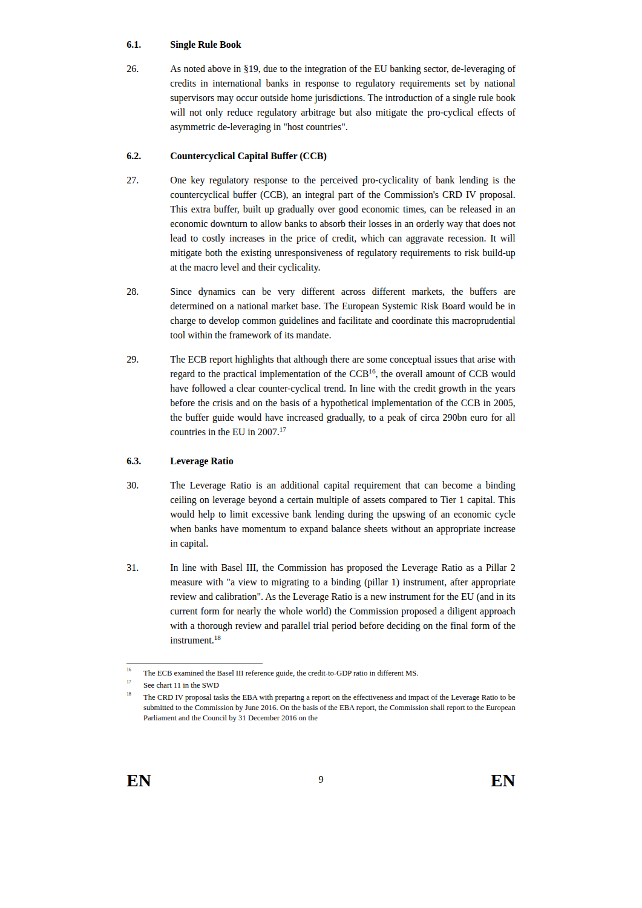6.1.
Single Rule Book
26.
As noted above in §19, due to the integration of the EU banking sector, de-leveraging of credits in international banks in response to regulatory requirements set by national supervisors may occur outside home jurisdictions. The introduction of a single rule book will not only reduce regulatory arbitrage but also mitigate the pro-cyclical effects of asymmetric de-leveraging in "host countries".
6.2.
Countercyclical Capital Buffer (CCB)
27.
One key regulatory response to the perceived pro-cyclicality of bank lending is the countercyclical buffer (CCB), an integral part of the Commission's CRD IV proposal. This extra buffer, built up gradually over good economic times, can be released in an economic downturn to allow banks to absorb their losses in an orderly way that does not lead to costly increases in the price of credit, which can aggravate recession. It will mitigate both the existing unresponsiveness of regulatory requirements to risk build-up at the macro level and their cyclicality.
28.
Since dynamics can be very different across different markets, the buffers are determined on a national market base. The European Systemic Risk Board would be in charge to develop common guidelines and facilitate and coordinate this macroprudential tool within the framework of its mandate.
29.
The ECB report highlights that although there are some conceptual issues that arise with regard to the practical implementation of the CCB16, the overall amount of CCB would have followed a clear counter-cyclical trend. In line with the credit growth in the years before the crisis and on the basis of a hypothetical implementation of the CCB in 2005, the buffer guide would have increased gradually, to a peak of circa 290bn euro for all countries in the EU in 2007.17
6.3.
Leverage Ratio
30.
The Leverage Ratio is an additional capital requirement that can become a binding ceiling on leverage beyond a certain multiple of assets compared to Tier 1 capital. This would help to limit excessive bank lending during the upswing of an economic cycle when banks have momentum to expand balance sheets without an appropriate increase in capital.
31.
In line with Basel III, the Commission has proposed the Leverage Ratio as a Pillar 2 measure with "a view to migrating to a binding (pillar 1) instrument, after appropriate review and calibration". As the Leverage Ratio is a new instrument for the EU (and in its current form for nearly the whole world) the Commission proposed a diligent approach with a thorough review and parallel trial period before deciding on the final form of the instrument.18
16
The ECB examined the Basel III reference guide, the credit-to-GDP ratio in different MS.
17
See chart 11 in the SWD
18
The CRD IV proposal tasks the EBA with preparing a report on the effectiveness and impact of the Leverage Ratio to be submitted to the Commission by June 2016. On the basis of the EBA report, the Commission shall report to the European Parliament and the Council by 31 December 2016 on the
EN
9
EN